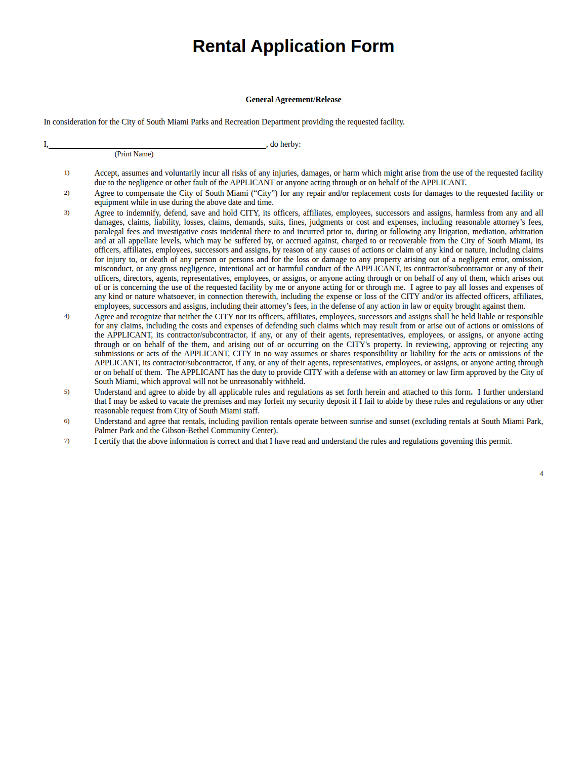Rental Application Form
General Agreement/Release
In consideration for the City of South Miami Parks and Recreation Department providing the requested facility.
I, , do herby:
(Print Name)
Accept, assumes and voluntarily incur all risks of any injuries, damages, or harm which might arise from the use of the requested facility due to the negligence or other fault of the APPLICANT or anyone acting through or on behalf of the APPLICANT.
Agree to compensate the City of South Miami (“City”) for any repair and/or replacement costs for damages to the requested facility or equipment while in use during the above date and time.
Agree to indemnify, defend, save and hold CITY, its officers, affiliates, employees, successors and assigns, harmless from any and all damages, claims, liability, losses, claims, demands, suits, fines, judgments or cost and expenses, including reasonable attorney’s fees, paralegal fees and investigative costs incidental there to and incurred prior to, during or following any litigation, mediation, arbitration and at all appellate levels, which may be suffered by, or accrued against, charged to or recoverable from the City of South Miami, its officers, affiliates, employees, successors and assigns, by reason of any causes of actions or claim of any kind or nature, including claims for injury to, or death of any person or persons and for the loss or damage to any property arising out of a negligent error, omission, misconduct, or any gross negligence, intentional act or harmful conduct of the APPLICANT, its contractor/subcontractor or any of their officers, directors, agents, representatives, employees, or assigns, or anyone acting through or on behalf of any of them, which arises out of or is concerning the use of the requested facility by me or anyone acting for or through me. I agree to pay all losses and expenses of any kind or nature whatsoever, in connection therewith, including the expense or loss of the CITY and/or its affected officers, affiliates, employees, successors and assigns, including their attorney’s fees, in the defense of any action in law or equity brought against them.
Agree and recognize that neither the CITY nor its officers, affiliates, employees, successors and assigns shall be held liable or responsible for any claims, including the costs and expenses of defending such claims which may result from or arise out of actions or omissions of the APPLICANT, its contractor/subcontractor, if any, or any of their agents, representatives, employees, or assigns, or anyone acting through or on behalf of the them, and arising out of or occurring on the CITY's property. In reviewing, approving or rejecting any submissions or acts of the APPLICANT, CITY in no way assumes or shares responsibility or liability for the acts or omissions of the APPLICANT, its contractor/subcontractor, if any, or any of their agents, representatives, employees, or assigns, or anyone acting through or on behalf of them. The APPLICANT has the duty to provide CITY with a defense with an attorney or law firm approved by the City of South Miami, which approval will not be unreasonably withheld.
Understand and agree to abide by all applicable rules and regulations as set forth herein and attached to this form. I further understand that I may be asked to vacate the premises and may forfeit my security deposit if I fail to abide by these rules and regulations or any other reasonable request from City of South Miami staff.
Understand and agree that rentals, including pavilion rentals operate between sunrise and sunset (excluding rentals at South Miami Park, Palmer Park and the Gibson-Bethel Community Center).
I certify that the above information is correct and that I have read and understand the rules and regulations governing this permit.
4